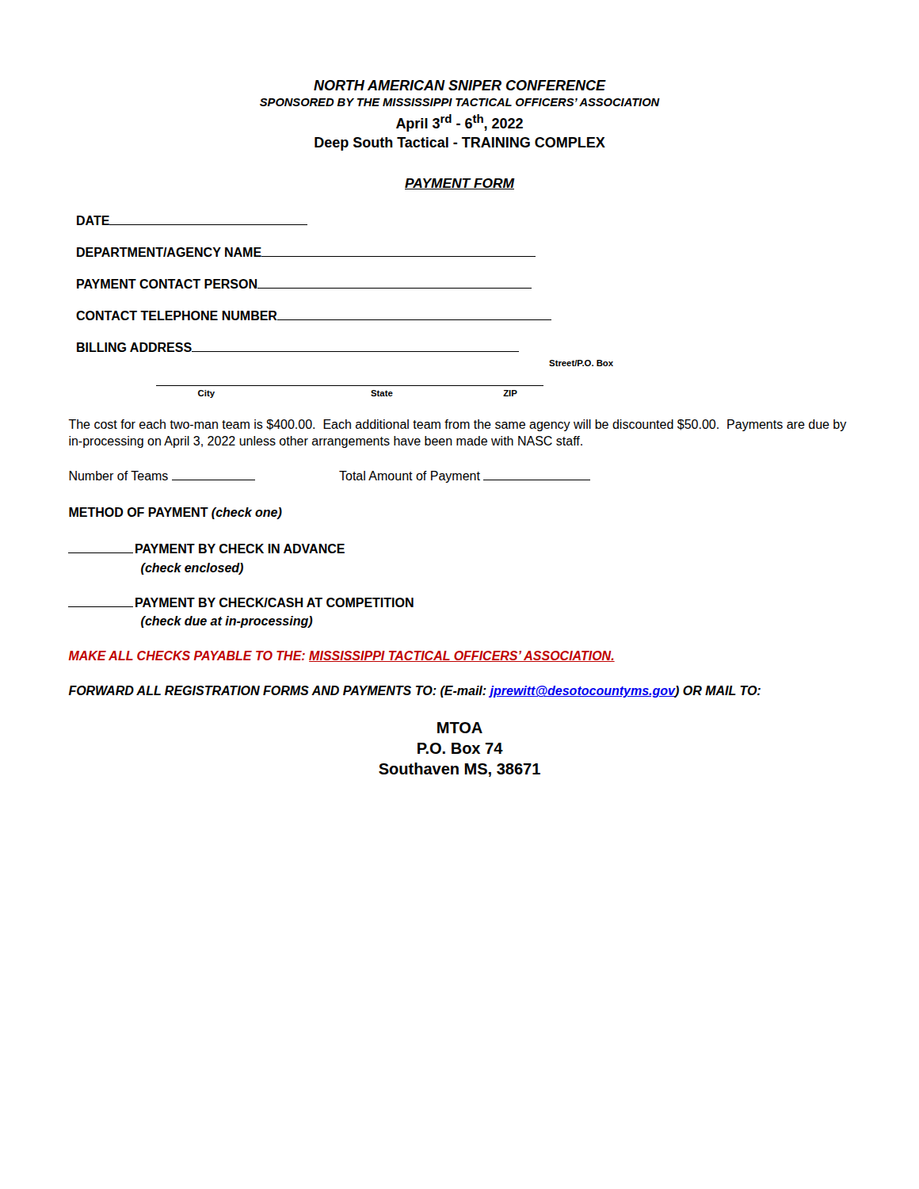NORTH AMERICAN SNIPER CONFERENCE
SPONSORED BY THE MISSISSIPPI TACTICAL OFFICERS’ ASSOCIATION
April 3rd - 6th, 2022
Deep South Tactical - TRAINING COMPLEX
PAYMENT FORM
DATE
DEPARTMENT/AGENCY NAME
PAYMENT CONTACT PERSON
CONTACT TELEPHONE NUMBER
BILLING ADDRESS
Street/P.O. Box
City State ZIP
The cost for each two-man team is $400.00. Each additional team from the same agency will be discounted $50.00. Payments are due by in-processing on April 3, 2022 unless other arrangements have been made with NASC staff.
Number of Teams Total Amount of Payment
METHOD OF PAYMENT (check one)
PAYMENT BY CHECK IN ADVANCE (check enclosed)
PAYMENT BY CHECK/CASH AT COMPETITION (check due at in-processing)
MAKE ALL CHECKS PAYABLE TO THE: MISSISSIPPI TACTICAL OFFICERS’ ASSOCIATION.
FORWARD ALL REGISTRATION FORMS AND PAYMENTS TO: (E-mail: jprewitt@desotocountyms.gov) OR MAIL TO:
MTOA
P.O. Box 74
Southaven MS, 38671